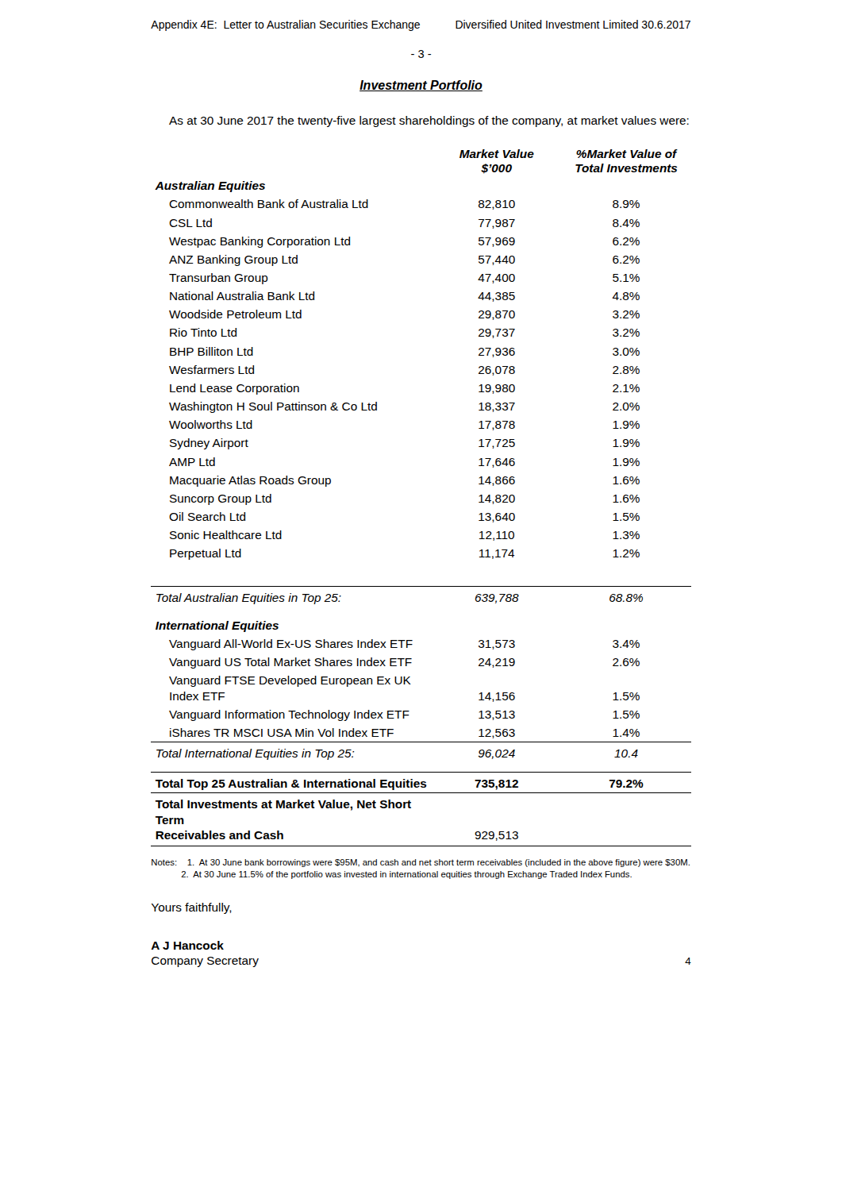Appendix 4E: Letter to Australian Securities Exchange
Diversified United Investment Limited 30.6.2017
- 3 -
Investment Portfolio
As at 30 June 2017 the twenty-five largest shareholdings of the company, at market values were:
| | Market Value $’000 | %Market Value of Total Investments |
| --- | --- | --- |
| Australian Equities | | |
| Commonwealth Bank of Australia Ltd | 82,810 | 8.9% |
| CSL Ltd | 77,987 | 8.4% |
| Westpac Banking Corporation Ltd | 57,969 | 6.2% |
| ANZ Banking Group Ltd | 57,440 | 6.2% |
| Transurban Group | 47,400 | 5.1% |
| National Australia Bank Ltd | 44,385 | 4.8% |
| Woodside Petroleum Ltd | 29,870 | 3.2% |
| Rio Tinto Ltd | 29,737 | 3.2% |
| BHP Billiton Ltd | 27,936 | 3.0% |
| Wesfarmers Ltd | 26,078 | 2.8% |
| Lend Lease Corporation | 19,980 | 2.1% |
| Washington H Soul Pattinson & Co Ltd | 18,337 | 2.0% |
| Woolworths Ltd | 17,878 | 1.9% |
| Sydney Airport | 17,725 | 1.9% |
| AMP Ltd | 17,646 | 1.9% |
| Macquarie Atlas Roads Group | 14,866 | 1.6% |
| Suncorp Group Ltd | 14,820 | 1.6% |
| Oil Search Ltd | 13,640 | 1.5% |
| Sonic Healthcare Ltd | 12,110 | 1.3% |
| Perpetual Ltd | 11,174 | 1.2% |
| Total Australian Equities in Top 25: | 639,788 | 68.8% |
| International Equities | | |
| Vanguard All-World Ex-US Shares Index ETF | 31,573 | 3.4% |
| Vanguard US Total Market Shares Index ETF | 24,219 | 2.6% |
| Vanguard FTSE Developed European Ex UK Index ETF | 14,156 | 1.5% |
| Vanguard Information Technology Index ETF | 13,513 | 1.5% |
| iShares TR MSCI USA Min Vol Index ETF | 12,563 | 1.4% |
| Total International Equities in Top 25: | 96,024 | 10.4 |
| Total Top 25 Australian & International Equities | 735,812 | 79.2% |
| Total Investments at Market Value, Net Short Term Receivables and Cash | 929,513 | |
Notes: 1. At 30 June bank borrowings were $95M, and cash and net short term receivables (included in the above figure) were $30M. 2. At 30 June 11.5% of the portfolio was invested in international equities through Exchange Traded Index Funds.
Yours faithfully,
A J Hancock
Company Secretary
4